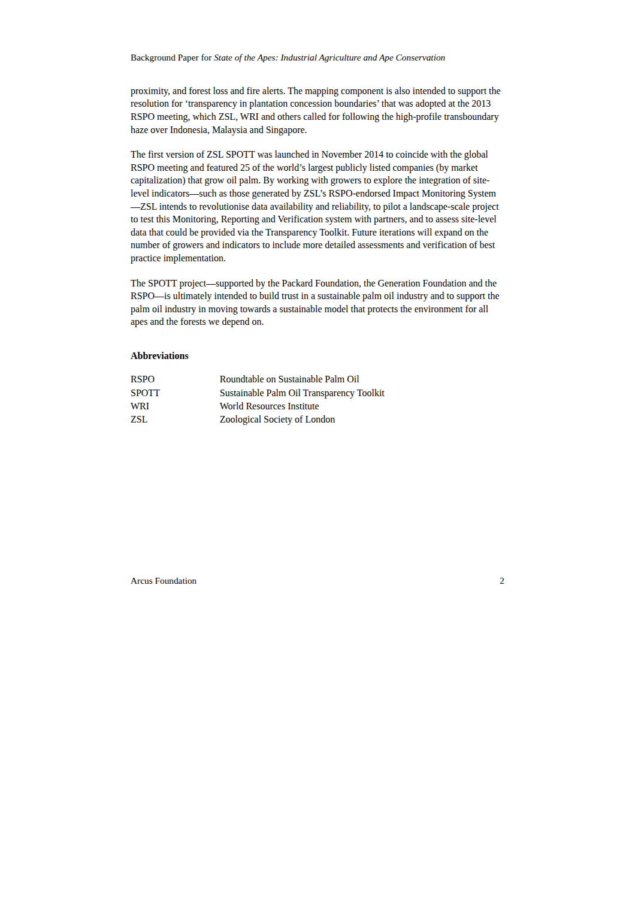Background Paper for State of the Apes: Industrial Agriculture and Ape Conservation
proximity, and forest loss and fire alerts. The mapping component is also intended to support the resolution for ‘transparency in plantation concession boundaries’ that was adopted at the 2013 RSPO meeting, which ZSL, WRI and others called for following the high-profile transboundary haze over Indonesia, Malaysia and Singapore.
The first version of ZSL SPOTT was launched in November 2014 to coincide with the global RSPO meeting and featured 25 of the world’s largest publicly listed companies (by market capitalization) that grow oil palm. By working with growers to explore the integration of site-level indicators—such as those generated by ZSL’s RSPO-endorsed Impact Monitoring System—ZSL intends to revolutionise data availability and reliability, to pilot a landscape-scale project to test this Monitoring, Reporting and Verification system with partners, and to assess site-level data that could be provided via the Transparency Toolkit. Future iterations will expand on the number of growers and indicators to include more detailed assessments and verification of best practice implementation.
The SPOTT project—supported by the Packard Foundation, the Generation Foundation and the RSPO—is ultimately intended to build trust in a sustainable palm oil industry and to support the palm oil industry in moving towards a sustainable model that protects the environment for all apes and the forests we depend on.
Abbreviations
| RSPO | Roundtable on Sustainable Palm Oil |
| SPOTT | Sustainable Palm Oil Transparency Toolkit |
| WRI | World Resources Institute |
| ZSL | Zoological Society of London |
Arcus Foundation
2